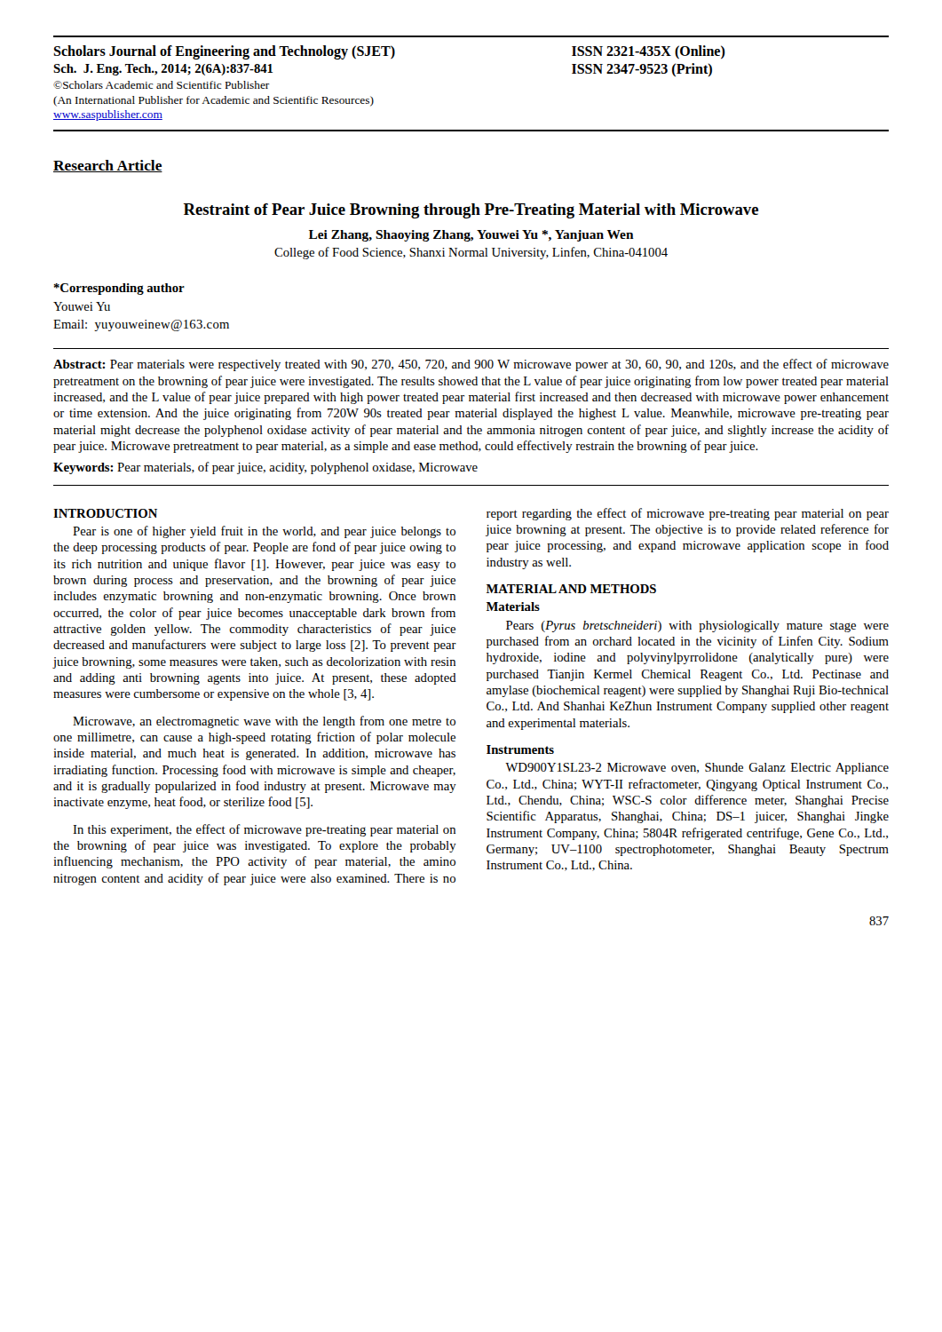| Scholars Journal of Engineering and Technology (SJET) | ISSN 2321-435X (Online) |
| Sch. J. Eng. Tech., 2014; 2(6A):837-841 | ISSN 2347-9523 (Print) |
| ©Scholars Academic and Scientific Publisher (An International Publisher for Academic and Scientific Resources) www.saspublisher.com |
Research Article
Restraint of Pear Juice Browning through Pre-Treating Material with Microwave
Lei Zhang, Shaoying Zhang, Youwei Yu *, Yanjuan Wen
College of Food Science, Shanxi Normal University, Linfen, China-041004
*Corresponding author
Youwei Yu
Email: yuyouweinew@163.com
Abstract: Pear materials were respectively treated with 90, 270, 450, 720, and 900 W microwave power at 30, 60, 90, and 120s, and the effect of microwave pretreatment on the browning of pear juice were investigated. The results showed that the L value of pear juice originating from low power treated pear material increased, and the L value of pear juice prepared with high power treated pear material first increased and then decreased with microwave power enhancement or time extension. And the juice originating from 720W 90s treated pear material displayed the highest L value. Meanwhile, microwave pre-treating pear material might decrease the polyphenol oxidase activity of pear material and the ammonia nitrogen content of pear juice, and slightly increase the acidity of pear juice. Microwave pretreatment to pear material, as a simple and ease method, could effectively restrain the browning of pear juice.
Keywords: Pear materials, of pear juice, acidity, polyphenol oxidase, Microwave
Introduction
Pear is one of higher yield fruit in the world, and pear juice belongs to the deep processing products of pear. People are fond of pear juice owing to its rich nutrition and unique flavor [1]. However, pear juice was easy to brown during process and preservation, and the browning of pear juice includes enzymatic browning and non-enzymatic browning. Once brown occurred, the color of pear juice becomes unacceptable dark brown from attractive golden yellow. The commodity characteristics of pear juice decreased and manufacturers were subject to large loss [2]. To prevent pear juice browning, some measures were taken, such as decolorization with resin and adding anti browning agents into juice. At present, these adopted measures were cumbersome or expensive on the whole [3, 4].
Microwave, an electromagnetic wave with the length from one metre to one millimetre, can cause a high-speed rotating friction of polar molecule inside material, and much heat is generated. In addition, microwave has irradiating function. Processing food with microwave is simple and cheaper, and it is gradually popularized in food industry at present. Microwave may inactivate enzyme, heat food, or sterilize food [5].
In this experiment, the effect of microwave pre-treating pear material on the browning of pear juice was investigated. To explore the probably influencing mechanism, the PPO activity of pear material, the amino nitrogen content and acidity of pear juice were also examined. There is no report regarding the effect of microwave pre-treating pear material on pear juice browning at present. The objective is to provide related reference for pear juice processing, and expand microwave application scope in food industry as well.
Material and Methods
Materials
Pears (Pyrus bretschneideri) with physiologically mature stage were purchased from an orchard located in the vicinity of Linfen City. Sodium hydroxide, iodine and polyvinylpyrrolidone (analytically pure) were purchased Tianjin Kermel Chemical Reagent Co., Ltd. Pectinase and amylase (biochemical reagent) were supplied by Shanghai Ruji Bio-technical Co., Ltd. And Shanhai KeZhun Instrument Company supplied other reagent and experimental materials.
Instruments
WD900Y1SL23-2 Microwave oven, Shunde Galanz Electric Appliance Co., Ltd., China; WYT-II refractometer, Qingyang Optical Instrument Co., Ltd., Chendu, China; WSC-S color difference meter, Shanghai Precise Scientific Apparatus, Shanghai, China; DS–1 juicer, Shanghai Jingke Instrument Company, China; 5804R refrigerated centrifuge, Gene Co., Ltd., Germany; UV–1100 spectrophotometer, Shanghai Beauty Spectrum Instrument Co., Ltd., China.
837